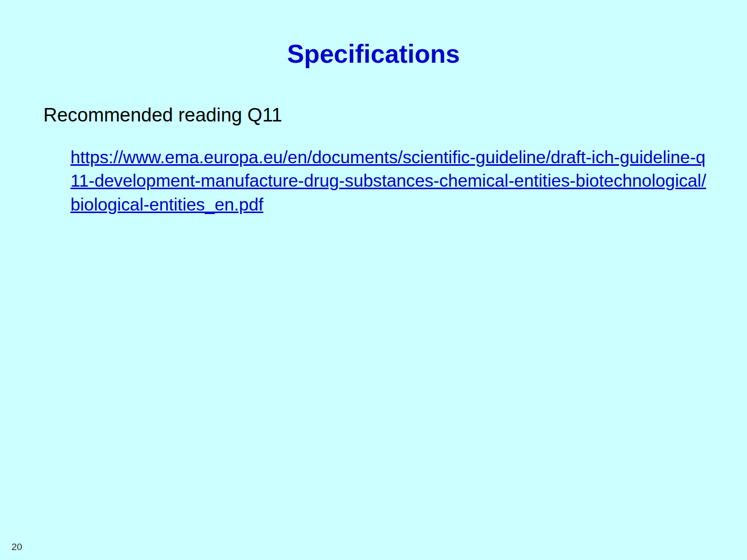Specifications
Recommended reading Q11
https://www.ema.europa.eu/en/documents/scientific-guideline/draft-ich-guideline-q11-development-manufacture-drug-substances-chemical-entities-biotechnological/biological-entities_en.pdf
20